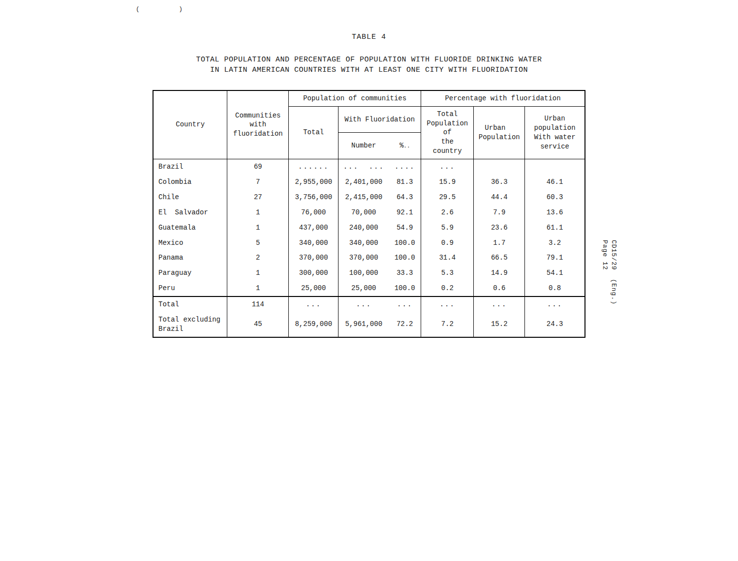( )
TABLE 4
TOTAL POPULATION AND PERCENTAGE OF POPULATION WITH FLUORIDE DRINKING WATER
IN LATIN AMERICAN COUNTRIES WITH AT LEAST ONE CITY WITH FLUORIDATION
| Country | Communities with fluoridation | Population of communities | Percentage with fluoridation |
| --- | --- | --- | --- |
| Total | With Fluoridation | Total Population of the country | Urban Population | Urban population With water service |
| Number | % .. |
| Brazil | 69 | ...... | ... ... | .... | ... | | |
| Colombia | 7 | 2,955,000 | 2,401,000 | 81.3 | 15.9 | 36.3 | 46.1 |
| Chile | 27 | 3,756,000 | 2,415,000 | 64.3 | 29.5 | 44.4 | 60.3 |
| El Salvador | 1 | 76,000 | 70,000 | 92.1 | 2.6 | 7.9 | 13.6 |
| Guatemala | 1 | 437,000 | 240,000 | 54.9 | 5.9 | 23.6 | 61.1 |
| Mexico | 5 | 340,000 | 340,000 | 100.0 | 0.9 | 1.7 | 3.2 |
| Panama | 2 | 370,000 | 370,000 | 100.0 | 31.4 | 66.5 | 79.1 |
| Paraguay | 1 | 300,000 | 100,000 | 33.3 | 5.3 | 14.9 | 54.1 |
| Peru | 1 | 25,000 | 25,000 | 100.0 | 0.2 | 0.6 | 0.8 |
| Total | 114 | ... | ... | ... | ... | ... | ... |
| Total excluding Brazil | 45 | 8,259,000 | 5,961,000 | 72.2 | 7.2 | 15.2 | 24.3 |
CD15/29 (Eng.)Page 12